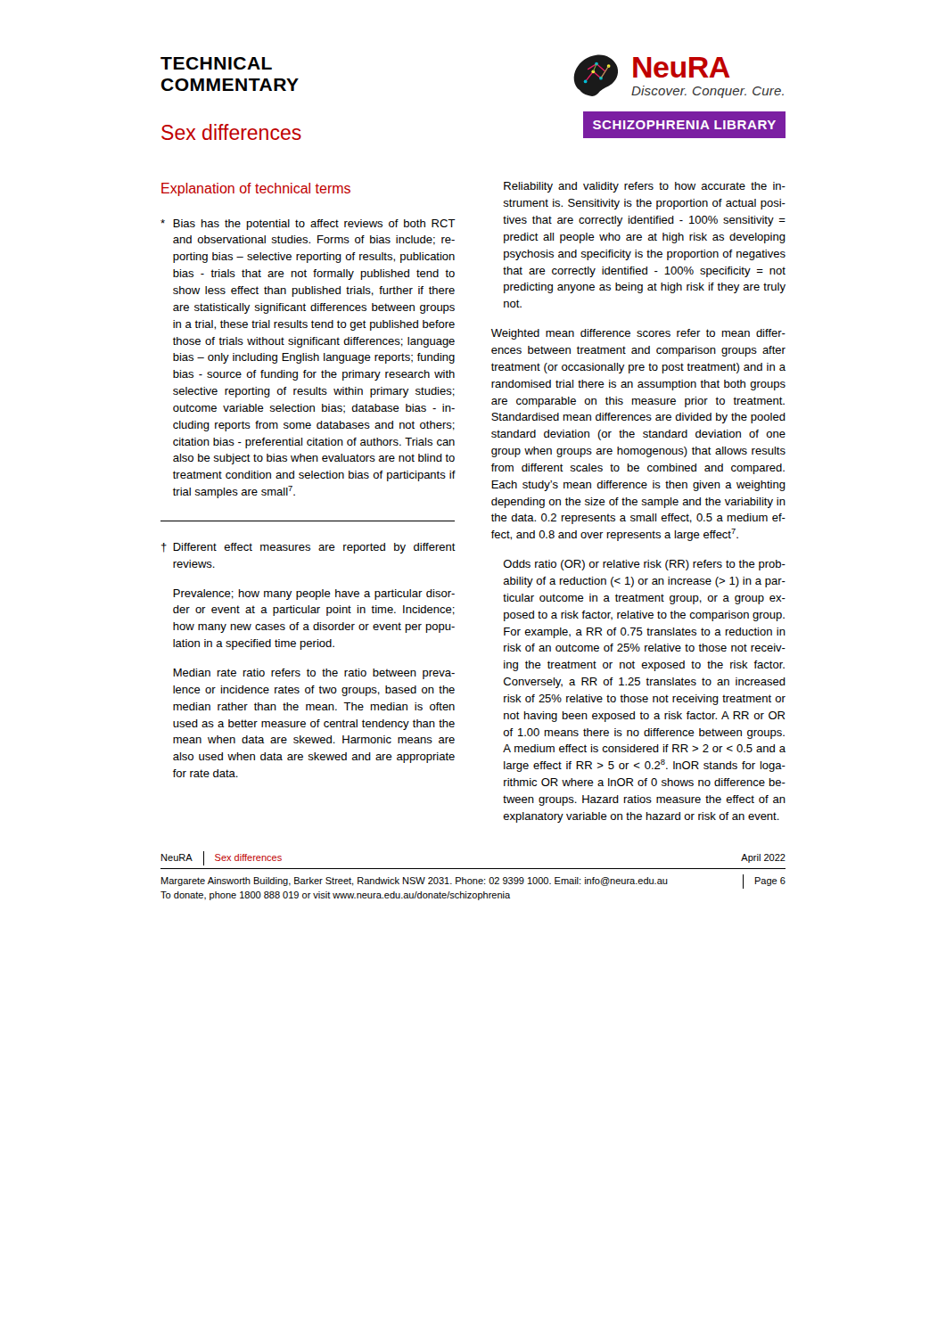TECHNICAL
COMMENTARY
Sex differences
NeuRA
Discover. Conquer. Cure.
SCHIZOPHRENIA LIBRARY
Explanation of technical terms
*Bias has the potential to affect reviews of both RCT and observational studies. Forms of bias include; reporting bias – selective reporting of results, publication bias - trials that are not formally published tend to show less effect than published trials, further if there are statistically significant differences between groups in a trial, these trial results tend to get published before those of trials without significant differences; language bias – only including English language reports; funding bias - source of funding for the primary research with selective reporting of results within primary studies; outcome variable selection bias; database bias - including reports from some databases and not others; citation bias - preferential citation of authors. Trials can also be subject to bias when evaluators are not blind to treatment condition and selection bias of participants if trial samples are small7.
†Different effect measures are reported by different reviews.
Prevalence; how many people have a particular disorder or event at a particular point in time. Incidence; how many new cases of a disorder or event per population in a specified time period.
Median rate ratio refers to the ratio between prevalence or incidence rates of two groups, based on the median rather than the mean. The median is often used as a better measure of central tendency than the mean when data are skewed. Harmonic means are also used when data are skewed and are appropriate for rate data.
Reliability and validity refers to how accurate the instrument is. Sensitivity is the proportion of actual positives that are correctly identified - 100% sensitivity = predict all people who are at high risk as developing psychosis and specificity is the proportion of negatives that are correctly identified - 100% specificity = not predicting anyone as being at high risk if they are truly not.
Weighted mean difference scores refer to mean differences between treatment and comparison groups after treatment (or occasionally pre to post treatment) and in a randomised trial there is an assumption that both groups are comparable on this measure prior to treatment. Standardised mean differences are divided by the pooled standard deviation (or the standard deviation of one group when groups are homogenous) that allows results from different scales to be combined and compared. Each study’s mean difference is then given a weighting depending on the size of the sample and the variability in the data. 0.2 represents a small effect, 0.5 a medium effect, and 0.8 and over represents a large effect7.
Odds ratio (OR) or relative risk (RR) refers to the probability of a reduction (< 1) or an increase (> 1) in a particular outcome in a treatment group, or a group exposed to a risk factor, relative to the comparison group. For example, a RR of 0.75 translates to a reduction in risk of an outcome of 25% relative to those not receiving the treatment or not exposed to the risk factor. Conversely, a RR of 1.25 translates to an increased risk of 25% relative to those not receiving treatment or not having been exposed to a risk factor. A RR or OR of 1.00 means there is no difference between groups. A medium effect is considered if RR > 2 or < 0.5 and a large effect if RR > 5 or < 0.28. lnOR stands for logarithmic OR where a lnOR of 0 shows no difference between groups. Hazard ratios measure the effect of an explanatory variable on the hazard or risk of an event.
NeuRA Sex differences April 2022
Margarete Ainsworth Building, Barker Street, Randwick NSW 2031. Phone: 02 9399 1000. Email: info@neura.edu.au
To donate, phone 1800 888 019 or visit www.neura.edu.au/donate/schizophrenia
Page 6